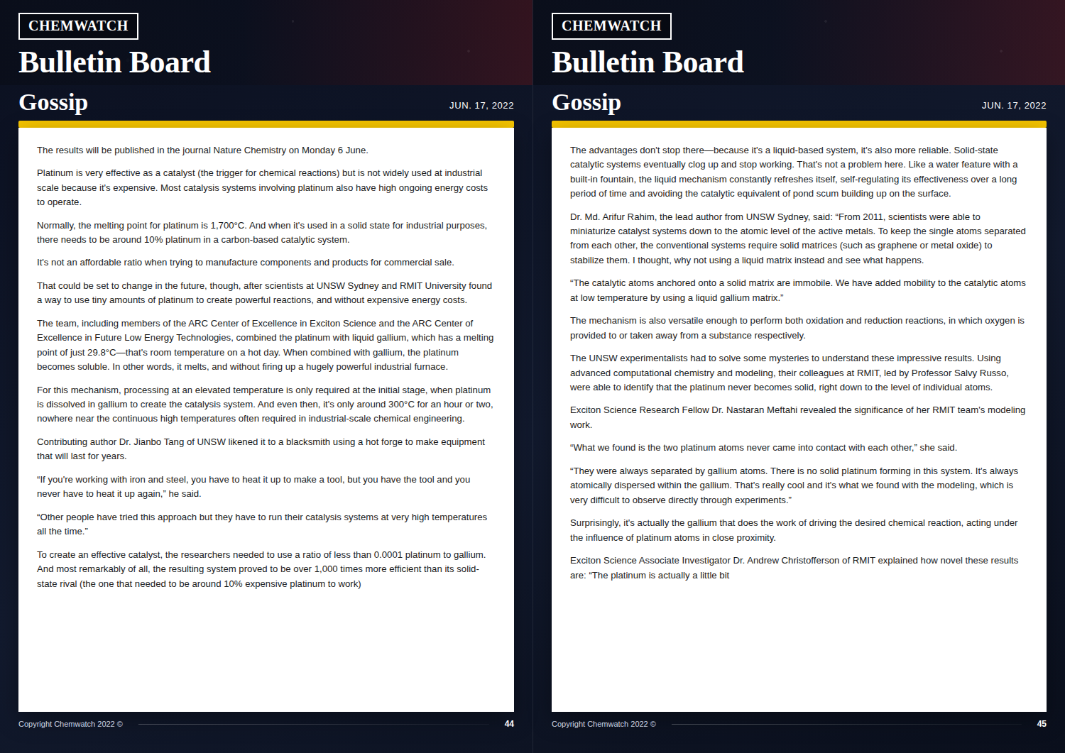CHEMWATCH
Bulletin Board
Gossip
Jun. 17, 2022
The results will be published in the journal Nature Chemistry on Monday 6 June.
Platinum is very effective as a catalyst (the trigger for chemical reactions) but is not widely used at industrial scale because it's expensive. Most catalysis systems involving platinum also have high ongoing energy costs to operate.
Normally, the melting point for platinum is 1,700°C. And when it's used in a solid state for industrial purposes, there needs to be around 10% platinum in a carbon-based catalytic system.
It's not an affordable ratio when trying to manufacture components and products for commercial sale.
That could be set to change in the future, though, after scientists at UNSW Sydney and RMIT University found a way to use tiny amounts of platinum to create powerful reactions, and without expensive energy costs.
The team, including members of the ARC Center of Excellence in Exciton Science and the ARC Center of Excellence in Future Low Energy Technologies, combined the platinum with liquid gallium, which has a melting point of just 29.8°C—that's room temperature on a hot day. When combined with gallium, the platinum becomes soluble. In other words, it melts, and without firing up a hugely powerful industrial furnace.
For this mechanism, processing at an elevated temperature is only required at the initial stage, when platinum is dissolved in gallium to create the catalysis system. And even then, it's only around 300°C for an hour or two, nowhere near the continuous high temperatures often required in industrial-scale chemical engineering.
Contributing author Dr. Jianbo Tang of UNSW likened it to a blacksmith using a hot forge to make equipment that will last for years.
“If you're working with iron and steel, you have to heat it up to make a tool, but you have the tool and you never have to heat it up again,” he said.
“Other people have tried this approach but they have to run their catalysis systems at very high temperatures all the time.”
To create an effective catalyst, the researchers needed to use a ratio of less than 0.0001 platinum to gallium. And most remarkably of all, the resulting system proved to be over 1,000 times more efficient than its solid-state rival (the one that needed to be around 10% expensive platinum to work)
Copyright Chemwatch 2022 © 44
CHEMWATCH
Bulletin Board
Gossip
Jun. 17, 2022
The advantages don't stop there—because it's a liquid-based system, it's also more reliable. Solid-state catalytic systems eventually clog up and stop working. That's not a problem here. Like a water feature with a built-in fountain, the liquid mechanism constantly refreshes itself, self-regulating its effectiveness over a long period of time and avoiding the catalytic equivalent of pond scum building up on the surface.
Dr. Md. Arifur Rahim, the lead author from UNSW Sydney, said: “From 2011, scientists were able to miniaturize catalyst systems down to the atomic level of the active metals. To keep the single atoms separated from each other, the conventional systems require solid matrices (such as graphene or metal oxide) to stabilize them. I thought, why not using a liquid matrix instead and see what happens.
“The catalytic atoms anchored onto a solid matrix are immobile. We have added mobility to the catalytic atoms at low temperature by using a liquid gallium matrix.”
The mechanism is also versatile enough to perform both oxidation and reduction reactions, in which oxygen is provided to or taken away from a substance respectively.
The UNSW experimentalists had to solve some mysteries to understand these impressive results. Using advanced computational chemistry and modeling, their colleagues at RMIT, led by Professor Salvy Russo, were able to identify that the platinum never becomes solid, right down to the level of individual atoms.
Exciton Science Research Fellow Dr. Nastaran Meftahi revealed the significance of her RMIT team's modeling work.
“What we found is the two platinum atoms never came into contact with each other,” she said.
“They were always separated by gallium atoms. There is no solid platinum forming in this system. It's always atomically dispersed within the gallium. That's really cool and it's what we found with the modeling, which is very difficult to observe directly through experiments.”
Surprisingly, it's actually the gallium that does the work of driving the desired chemical reaction, acting under the influence of platinum atoms in close proximity.
Exciton Science Associate Investigator Dr. Andrew Christofferson of RMIT explained how novel these results are: “The platinum is actually a little bit
Copyright Chemwatch 2022 © 45